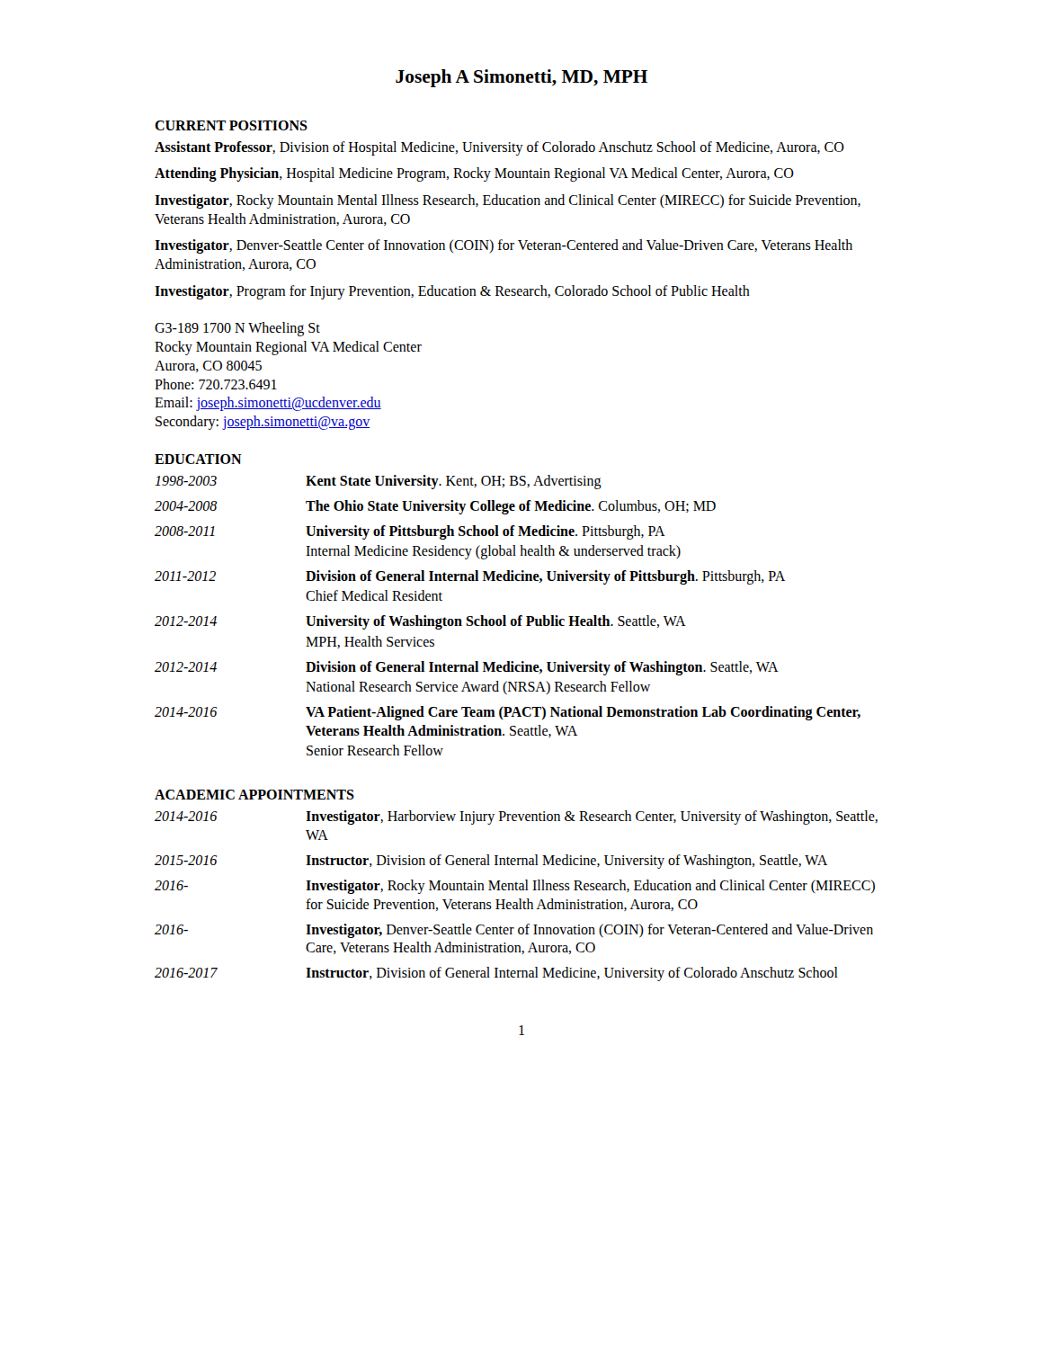Joseph A Simonetti, MD, MPH
Current Positions
Assistant Professor, Division of Hospital Medicine, University of Colorado Anschutz School of Medicine, Aurora, CO
Attending Physician, Hospital Medicine Program, Rocky Mountain Regional VA Medical Center, Aurora, CO
Investigator, Rocky Mountain Mental Illness Research, Education and Clinical Center (MIRECC) for Suicide Prevention, Veterans Health Administration, Aurora, CO
Investigator, Denver-Seattle Center of Innovation (COIN) for Veteran-Centered and Value-Driven Care, Veterans Health Administration, Aurora, CO
Investigator, Program for Injury Prevention, Education & Research, Colorado School of Public Health
G3-189 1700 N Wheeling St
Rocky Mountain Regional VA Medical Center
Aurora, CO 80045
Phone: 720.723.6491
Email: joseph.simonetti@ucdenver.edu
Secondary: joseph.simonetti@va.gov
Education
| 1998-2003 | Kent State University . Kent, OH; BS, Advertising |
| 2004-2008 | The Ohio State University College of Medicine . Columbus, OH; MD |
| 2008-2011 | University of Pittsburgh School of Medicine . Pittsburgh, PA Internal Medicine Residency (global health & underserved track) |
| 2011-2012 | Division of General Internal Medicine, University of Pittsburgh . Pittsburgh, PA Chief Medical Resident |
| 2012-2014 | University of Washington School of Public Health . Seattle, WA MPH, Health Services |
| 2012-2014 | Division of General Internal Medicine, University of Washington . Seattle, WA National Research Service Award (NRSA) Research Fellow |
| 2014-2016 | VA Patient-Aligned Care Team (PACT) National Demonstration Lab Coordinating Center, Veterans Health Administration . Seattle, WA Senior Research Fellow |
Academic Appointments
| 2014-2016 | Investigator , Harborview Injury Prevention & Research Center, University of Washington, Seattle, WA |
| 2015-2016 | Instructor , Division of General Internal Medicine, University of Washington, Seattle, WA |
| 2016- | Investigator , Rocky Mountain Mental Illness Research, Education and Clinical Center (MIRECC) for Suicide Prevention, Veterans Health Administration, Aurora, CO |
| 2016- | Investigator, Denver-Seattle Center of Innovation (COIN) for Veteran-Centered and Value-Driven Care, Veterans Health Administration, Aurora, CO |
| 2016-2017 | Instructor , Division of General Internal Medicine, University of Colorado Anschutz School |
1